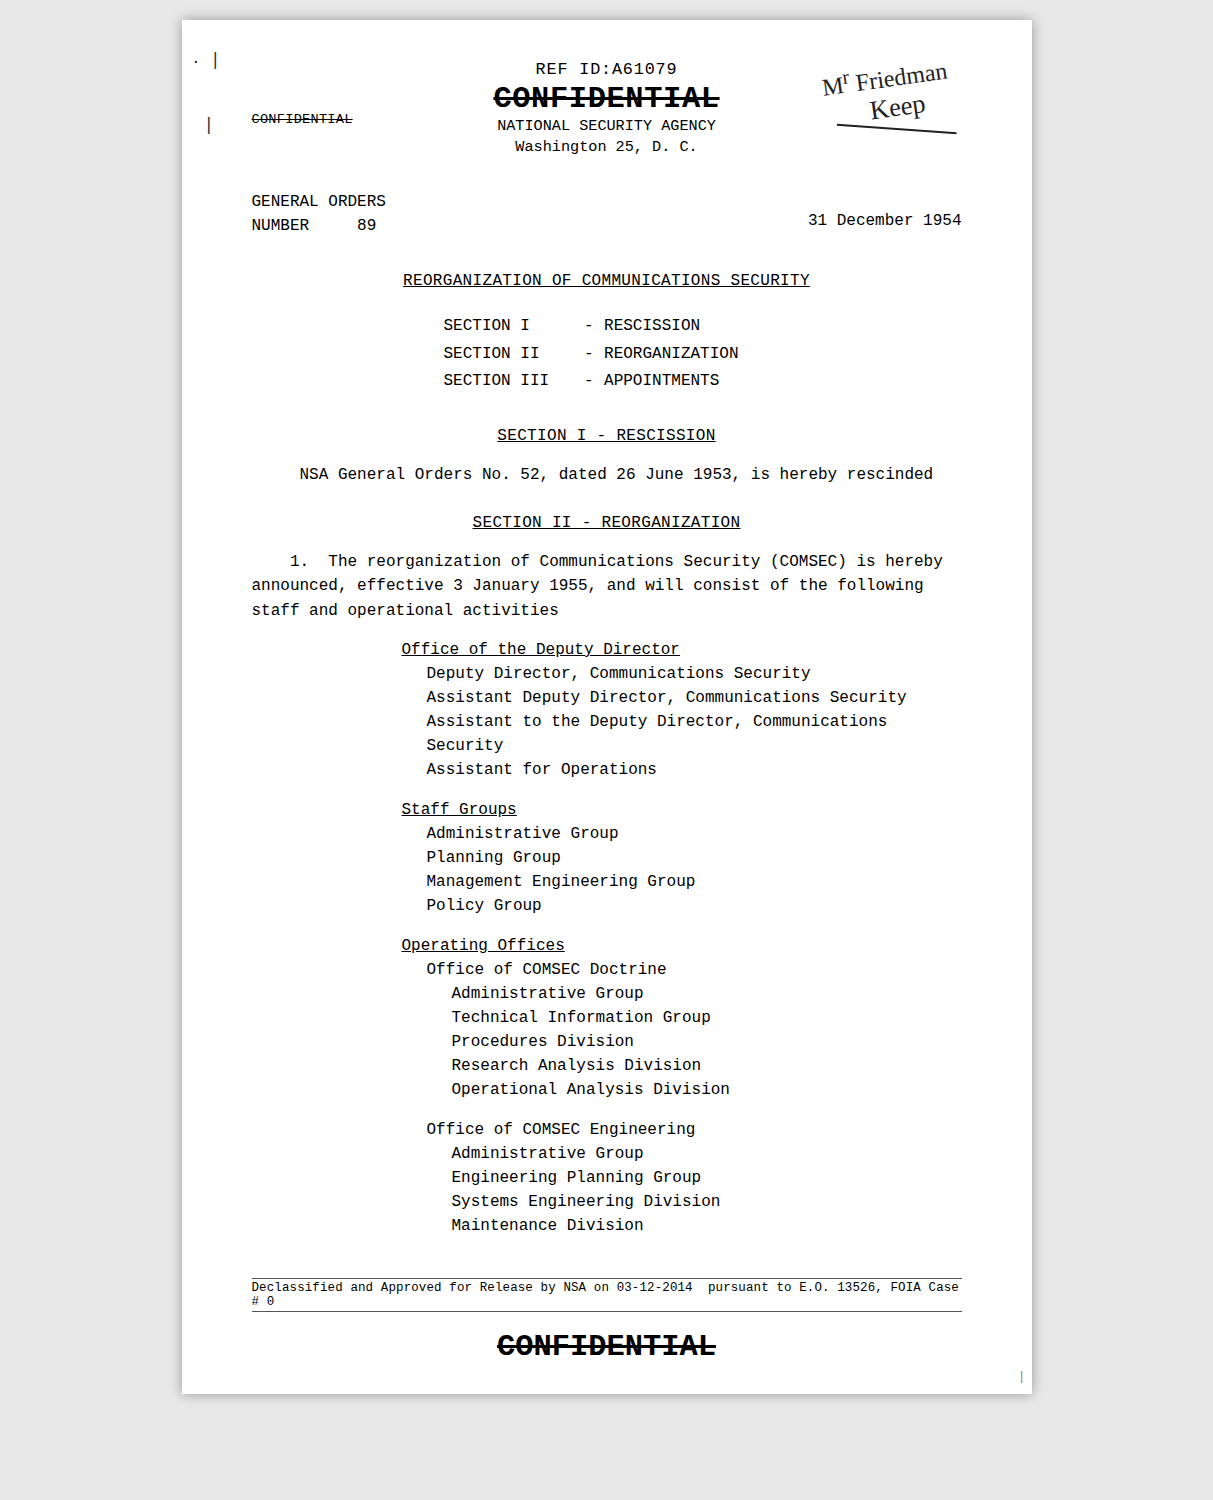·  | |
REF ID:A61079
CONFIDENTIAL
NATIONAL SECURITY AGENCY
Washington 25, D. C.
CONFIDENTIAL Mr Friedman Keep
GENERAL ORDERS
NUMBER 89
31 December 1954
REORGANIZATION OF COMMUNICATIONS SECURITY
| SECTION I | - | RESCISSION |
| SECTION II | - | REORGANIZATION |
| SECTION III | - | APPOINTMENTS |
SECTION I - RESCISSION
NSA General Orders No. 52, dated 26 June 1953, is hereby rescinded
SECTION II - REORGANIZATION
1. The reorganization of Communications Security (COMSEC) is hereby announced, effective 3 January 1955, and will consist of the following staff and operational activities
Office of the Deputy Director
Deputy Director, Communications Security
Assistant Deputy Director, Communications Security
Assistant to the Deputy Director, Communications Security
Assistant for Operations
Staff Groups
Administrative Group
Planning Group
Management Engineering Group
Policy Group
Operating Offices
Office of COMSEC Doctrine
Administrative Group
Technical Information Group
Procedures Division
Research Analysis Division
Operational Analysis Division
Office of COMSEC Engineering
Administrative Group
Engineering Planning Group
Systems Engineering Division
Maintenance Division
Declassified and Approved for Release by NSA on 03-12-2014 pursuant to E.O. 13526, FOIA Case # 0
CONFIDENTIAL
|